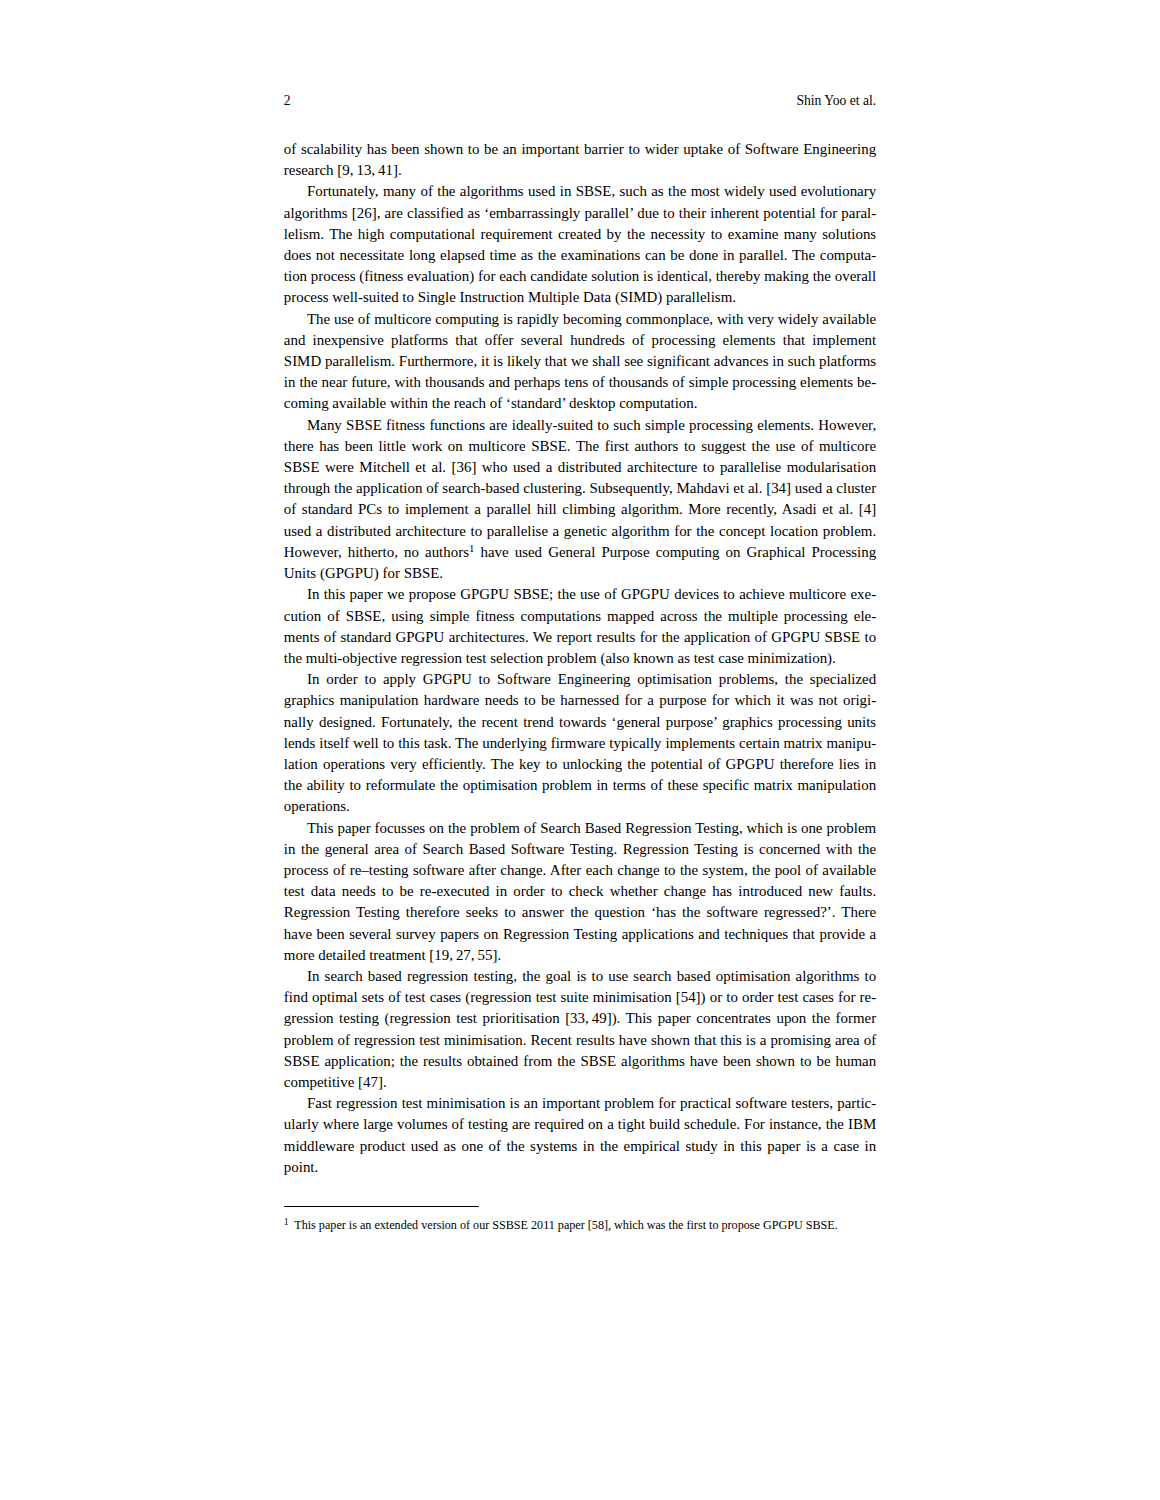2 Shin Yoo et al.
of scalability has been shown to be an important barrier to wider uptake of Software Engineering research [9, 13, 41].
Fortunately, many of the algorithms used in SBSE, such as the most widely used evolutionary algorithms [26], are classified as ‘embarrassingly parallel’ due to their inherent potential for parallelism. The high computational requirement created by the necessity to examine many solutions does not necessitate long elapsed time as the examinations can be done in parallel. The computation process (fitness evaluation) for each candidate solution is identical, thereby making the overall process well-suited to Single Instruction Multiple Data (SIMD) parallelism.
The use of multicore computing is rapidly becoming commonplace, with very widely available and inexpensive platforms that offer several hundreds of processing elements that implement SIMD parallelism. Furthermore, it is likely that we shall see significant advances in such platforms in the near future, with thousands and perhaps tens of thousands of simple processing elements becoming available within the reach of ‘standard’ desktop computation.
Many SBSE fitness functions are ideally-suited to such simple processing elements. However, there has been little work on multicore SBSE. The first authors to suggest the use of multicore SBSE were Mitchell et al. [36] who used a distributed architecture to parallelise modularisation through the application of search-based clustering. Subsequently, Mahdavi et al. [34] used a cluster of standard PCs to implement a parallel hill climbing algorithm. More recently, Asadi et al. [4] used a distributed architecture to parallelise a genetic algorithm for the concept location problem. However, hitherto, no authors1 have used General Purpose computing on Graphical Processing Units (GPGPU) for SBSE.
In this paper we propose GPGPU SBSE; the use of GPGPU devices to achieve multicore execution of SBSE, using simple fitness computations mapped across the multiple processing elements of standard GPGPU architectures. We report results for the application of GPGPU SBSE to the multi-objective regression test selection problem (also known as test case minimization).
In order to apply GPGPU to Software Engineering optimisation problems, the specialized graphics manipulation hardware needs to be harnessed for a purpose for which it was not originally designed. Fortunately, the recent trend towards ‘general purpose’ graphics processing units lends itself well to this task. The underlying firmware typically implements certain matrix manipulation operations very efficiently. The key to unlocking the potential of GPGPU therefore lies in the ability to reformulate the optimisation problem in terms of these specific matrix manipulation operations.
This paper focusses on the problem of Search Based Regression Testing, which is one problem in the general area of Search Based Software Testing. Regression Testing is concerned with the process of re–testing software after change. After each change to the system, the pool of available test data needs to be re-executed in order to check whether change has introduced new faults. Regression Testing therefore seeks to answer the question ‘has the software regressed?’. There have been several survey papers on Regression Testing applications and techniques that provide a more detailed treatment [19, 27, 55].
In search based regression testing, the goal is to use search based optimisation algorithms to find optimal sets of test cases (regression test suite minimisation [54]) or to order test cases for regression testing (regression test prioritisation [33, 49]). This paper concentrates upon the former problem of regression test minimisation. Recent results have shown that this is a promising area of SBSE application; the results obtained from the SBSE algorithms have been shown to be human competitive [47].
Fast regression test minimisation is an important problem for practical software testers, particularly where large volumes of testing are required on a tight build schedule. For instance, the IBM middleware product used as one of the systems in the empirical study in this paper is a case in point.
1 This paper is an extended version of our SSBSE 2011 paper [58], which was the first to propose GPGPU SBSE.